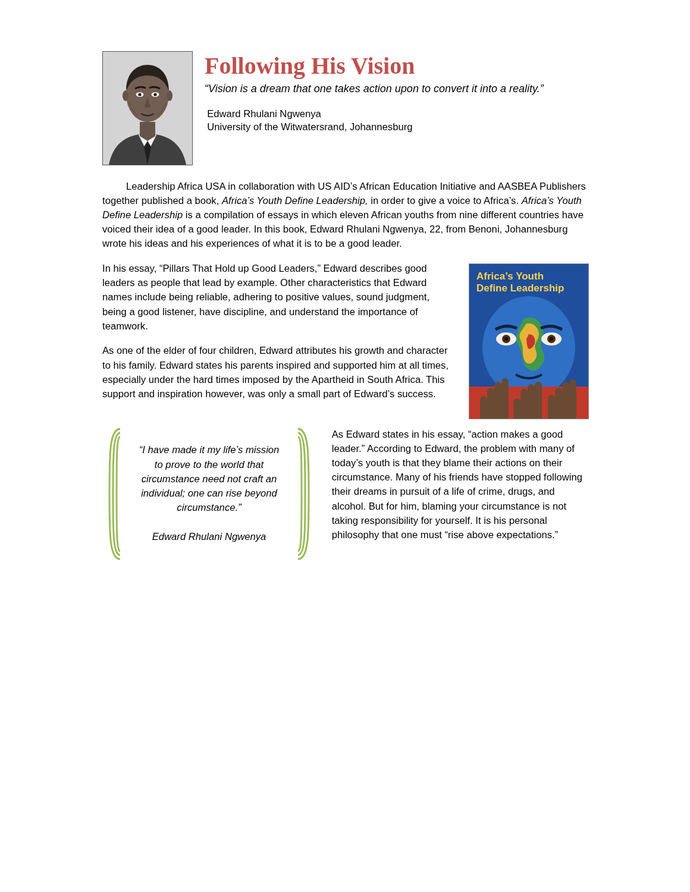Following His Vision
“Vision is a dream that one takes action upon to convert it into a reality.”
Edward Rhulani Ngwenya
University of the Witwatersrand, Johannesburg
Leadership Africa USA in collaboration with US AID’s African Education Initiative and AASBEA Publishers together published a book, Africa’s Youth Define Leadership, in order to give a voice to Africa’s. Africa’s Youth Define Leadership is a compilation of essays in which eleven African youths from nine different countries have voiced their idea of a good leader. In this book, Edward Rhulani Ngwenya, 22, from Benoni, Johannesburg wrote his ideas and his experiences of what it is to be a good leader.
Africa’s Youth Define Leadership
In his essay, “Pillars That Hold up Good Leaders,” Edward describes good leaders as people that lead by example. Other characteristics that Edward names include being reliable, adhering to positive values, sound judgment, being a good listener, have discipline, and understand the importance of teamwork.
As one of the elder of four children, Edward attributes his growth and character to his family. Edward states his parents inspired and supported him at all times, especially under the hard times imposed by the Apartheid in South Africa. This support and inspiration however, was only a small part of Edward’s success.
“I have made it my life’s mission to prove to the world that circumstance need not craft an individual; one can rise beyond circumstance.” Edward Rhulani Ngwenya
As Edward states in his essay, “action makes a good leader.” According to Edward, the problem with many of today’s youth is that they blame their actions on their circumstance. Many of his friends have stopped following their dreams in pursuit of a life of crime, drugs, and alcohol. But for him, blaming your circumstance is not taking responsibility for yourself. It is his personal philosophy that one must “rise above expectations.”